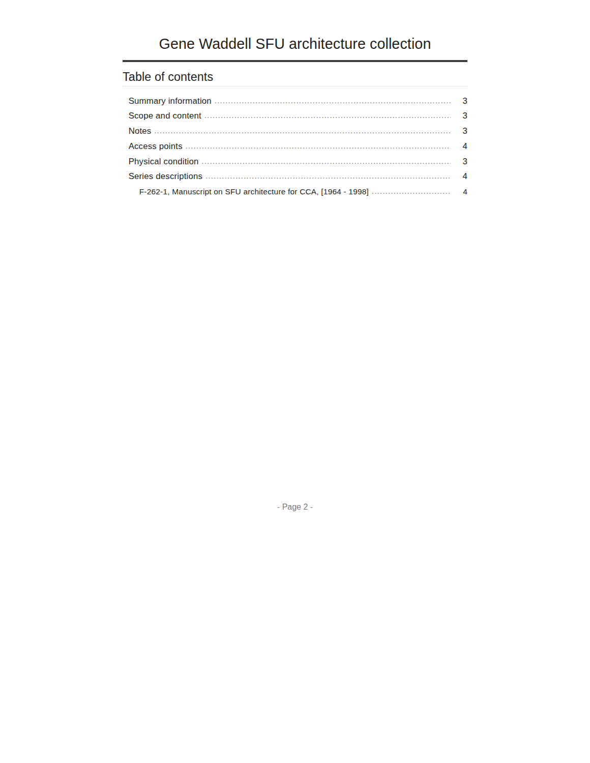Gene Waddell SFU architecture collection
Table of contents
Summary information .................................................................................................................. 3
Scope and content ..................................................................................................................... 3
Notes ......................................................................................................................................... 3
Access points ............................................................................................................................. 4
Physical condition ....................................................................................................................... 3
Series descriptions ..................................................................................................................... 4
F-262-1, Manuscript on SFU architecture for CCA, [1964 - 1998] .............................................. 4
- Page 2 -